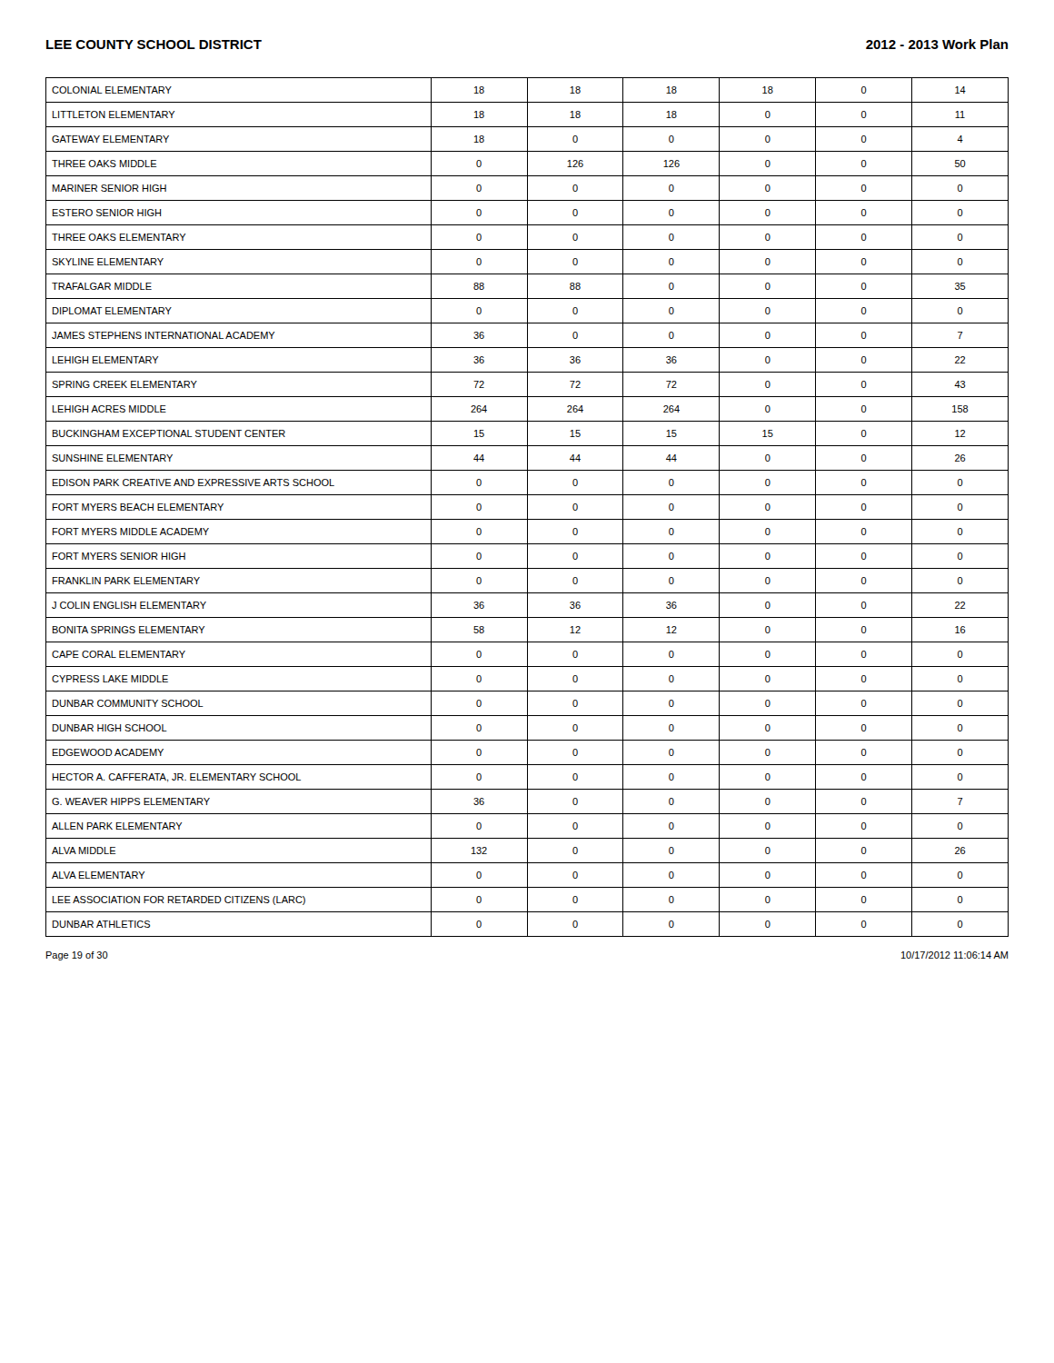LEE COUNTY SCHOOL DISTRICT 2012 - 2013 Work Plan
| COLONIAL ELEMENTARY | 18 | 18 | 18 | 18 | 0 | 14 |
| LITTLETON ELEMENTARY | 18 | 18 | 18 | 0 | 0 | 11 |
| GATEWAY ELEMENTARY | 18 | 0 | 0 | 0 | 0 | 4 |
| THREE OAKS MIDDLE | 0 | 126 | 126 | 0 | 0 | 50 |
| MARINER SENIOR HIGH | 0 | 0 | 0 | 0 | 0 | 0 |
| ESTERO SENIOR HIGH | 0 | 0 | 0 | 0 | 0 | 0 |
| THREE OAKS ELEMENTARY | 0 | 0 | 0 | 0 | 0 | 0 |
| SKYLINE ELEMENTARY | 0 | 0 | 0 | 0 | 0 | 0 |
| TRAFALGAR MIDDLE | 88 | 88 | 0 | 0 | 0 | 35 |
| DIPLOMAT ELEMENTARY | 0 | 0 | 0 | 0 | 0 | 0 |
| JAMES STEPHENS INTERNATIONAL ACADEMY | 36 | 0 | 0 | 0 | 0 | 7 |
| LEHIGH ELEMENTARY | 36 | 36 | 36 | 0 | 0 | 22 |
| SPRING CREEK ELEMENTARY | 72 | 72 | 72 | 0 | 0 | 43 |
| LEHIGH ACRES MIDDLE | 264 | 264 | 264 | 0 | 0 | 158 |
| BUCKINGHAM EXCEPTIONAL STUDENT CENTER | 15 | 15 | 15 | 15 | 0 | 12 |
| SUNSHINE ELEMENTARY | 44 | 44 | 44 | 0 | 0 | 26 |
| EDISON PARK CREATIVE AND EXPRESSIVE ARTS SCHOOL | 0 | 0 | 0 | 0 | 0 | 0 |
| FORT MYERS BEACH ELEMENTARY | 0 | 0 | 0 | 0 | 0 | 0 |
| FORT MYERS MIDDLE ACADEMY | 0 | 0 | 0 | 0 | 0 | 0 |
| FORT MYERS SENIOR HIGH | 0 | 0 | 0 | 0 | 0 | 0 |
| FRANKLIN PARK ELEMENTARY | 0 | 0 | 0 | 0 | 0 | 0 |
| J COLIN ENGLISH ELEMENTARY | 36 | 36 | 36 | 0 | 0 | 22 |
| BONITA SPRINGS ELEMENTARY | 58 | 12 | 12 | 0 | 0 | 16 |
| CAPE CORAL ELEMENTARY | 0 | 0 | 0 | 0 | 0 | 0 |
| CYPRESS LAKE MIDDLE | 0 | 0 | 0 | 0 | 0 | 0 |
| DUNBAR COMMUNITY SCHOOL | 0 | 0 | 0 | 0 | 0 | 0 |
| DUNBAR HIGH SCHOOL | 0 | 0 | 0 | 0 | 0 | 0 |
| EDGEWOOD ACADEMY | 0 | 0 | 0 | 0 | 0 | 0 |
| HECTOR A. CAFFERATA, JR. ELEMENTARY SCHOOL | 0 | 0 | 0 | 0 | 0 | 0 |
| G. WEAVER HIPPS ELEMENTARY | 36 | 0 | 0 | 0 | 0 | 7 |
| ALLEN PARK ELEMENTARY | 0 | 0 | 0 | 0 | 0 | 0 |
| ALVA MIDDLE | 132 | 0 | 0 | 0 | 0 | 26 |
| ALVA ELEMENTARY | 0 | 0 | 0 | 0 | 0 | 0 |
| LEE ASSOCIATION FOR RETARDED CITIZENS (LARC) | 0 | 0 | 0 | 0 | 0 | 0 |
| DUNBAR ATHLETICS | 0 | 0 | 0 | 0 | 0 | 0 |
Page 19 of 30 10/17/2012 11:06:14 AM